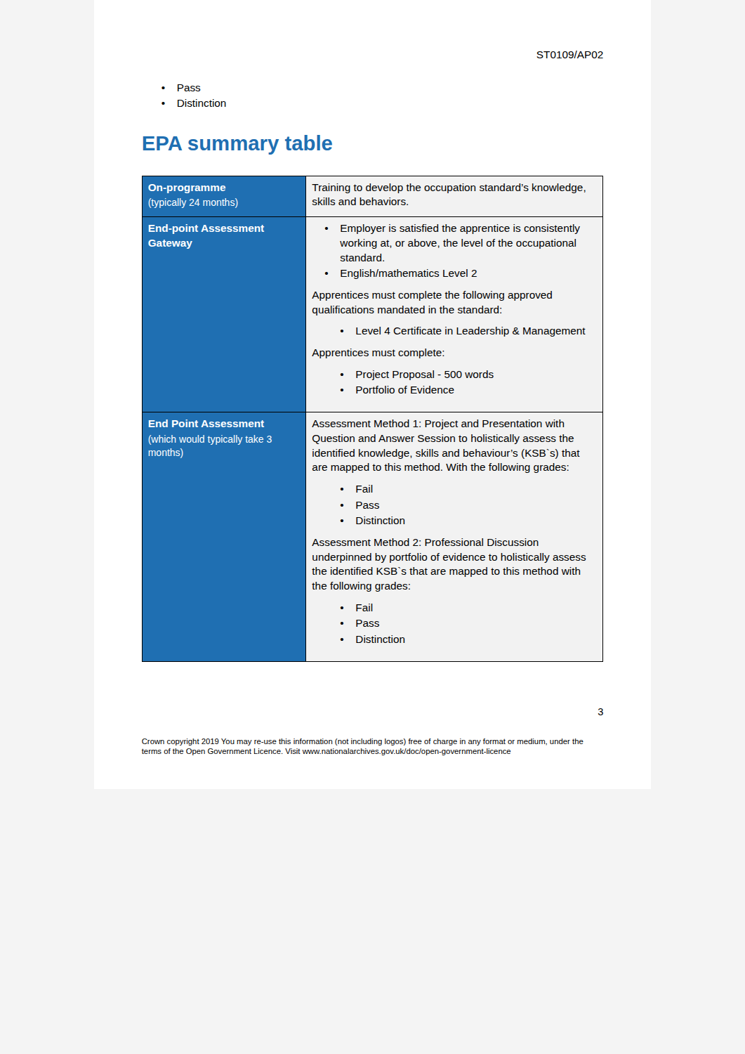ST0109/AP02
Pass
Distinction
EPA summary table
| On-programme (typically 24 months) | Training to develop the occupation standard’s knowledge, skills and behaviors. |
| End-point Assessment Gateway | Employer is satisfied the apprentice is consistently working at, or above, the level of the occupational standard. English/mathematics Level 2 Apprentices must complete the following approved qualifications mandated in the standard: Level 4 Certificate in Leadership & Management Apprentices must complete: Project Proposal - 500 words Portfolio of Evidence |
| End Point Assessment (which would typically take 3 months) | Assessment Method 1: Project and Presentation with Question and Answer Session to holistically assess the identified knowledge, skills and behaviour’s (KSB`s) that are mapped to this method. With the following grades: Fail Pass Distinction Assessment Method 2: Professional Discussion underpinned by portfolio of evidence to holistically assess the identified KSB`s that are mapped to this method with the following grades: Fail Pass Distinction |
3
Crown copyright 2019 You may re-use this information (not including logos) free of charge in any format or medium, under the terms of the Open Government Licence. Visit www.nationalarchives.gov.uk/doc/open-government-licence